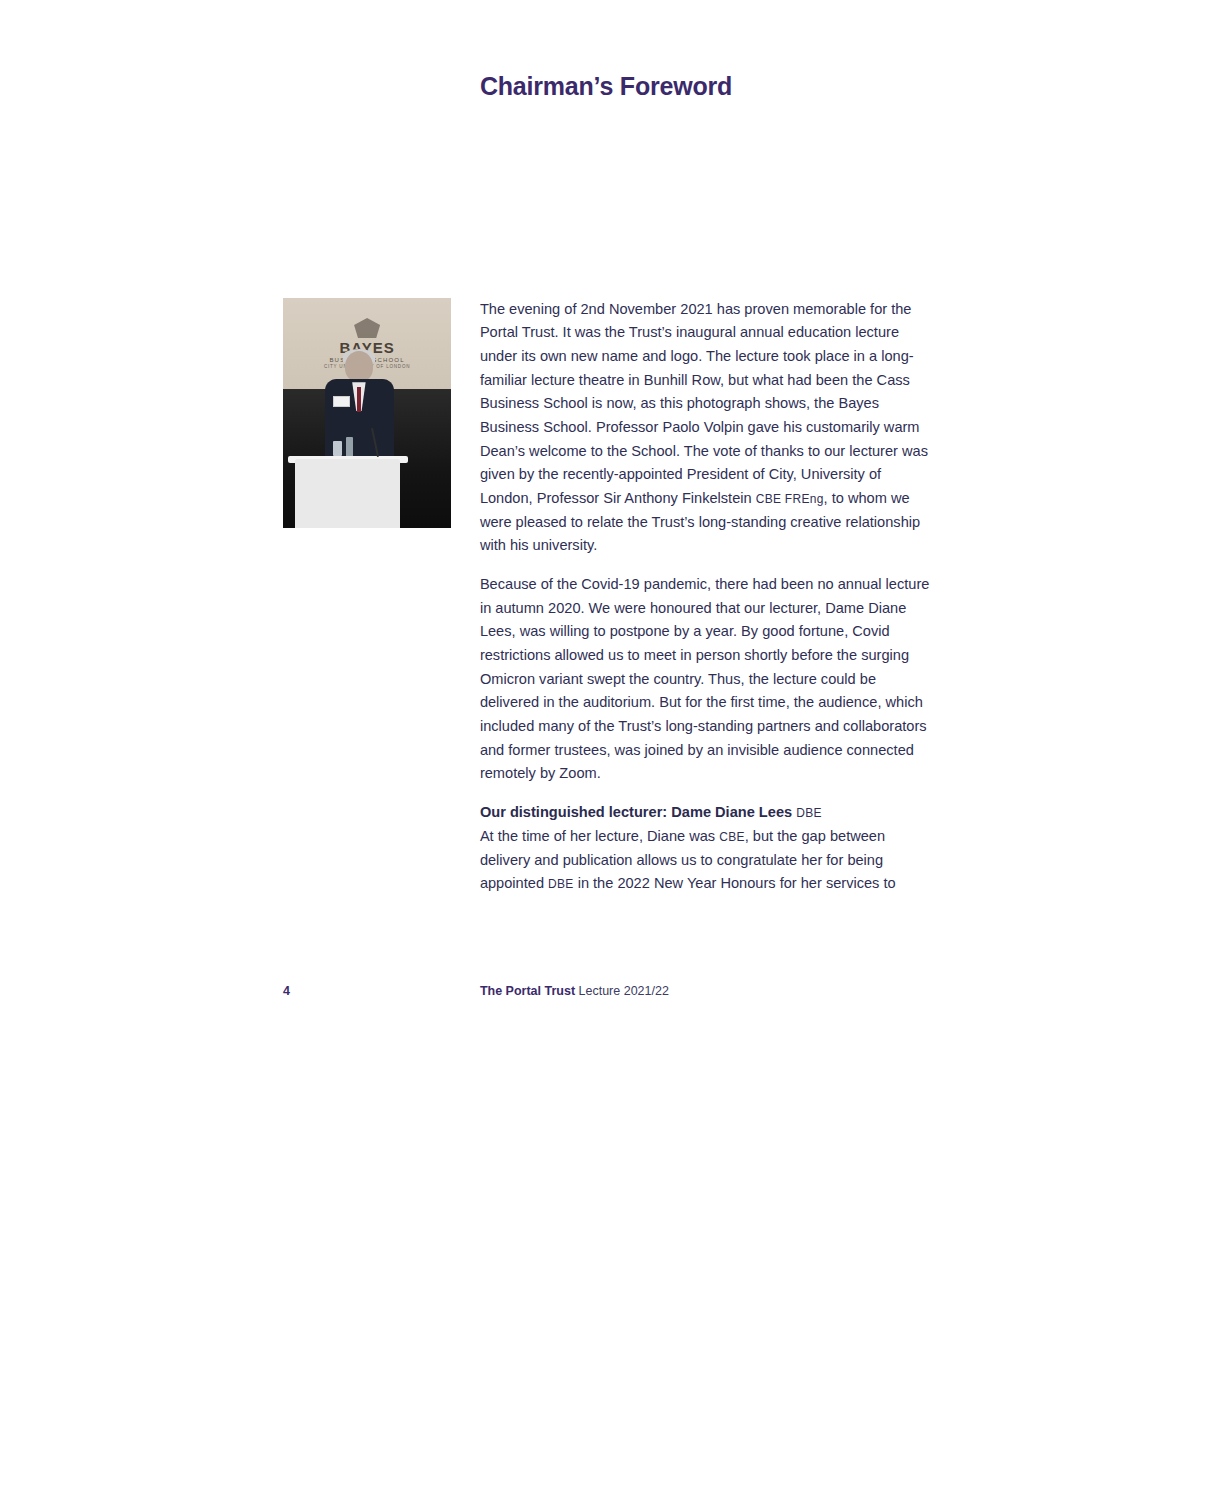Chairman’s Foreword
BAYES
BUSINESS SCHOOL
CITY UNIVERSITY OF LONDON
The evening of 2nd November 2021 has proven memorable for the Portal Trust. It was the Trust’s inaugural annual education lecture under its own new name and logo. The lecture took place in a long-familiar lecture theatre in Bunhill Row, but what had been the Cass Business School is now, as this photograph shows, the Bayes Business School. Professor Paolo Volpin gave his customarily warm Dean’s welcome to the School. The vote of thanks to our lecturer was given by the recently-appointed President of City, University of London, Professor Sir Anthony Finkelstein CBE FREng, to whom we were pleased to relate the Trust’s long-standing creative relationship with his university.
Because of the Covid-19 pandemic, there had been no annual lecture in autumn 2020. We were honoured that our lecturer, Dame Diane Lees, was willing to postpone by a year. By good fortune, Covid restrictions allowed us to meet in person shortly before the surging Omicron variant swept the country. Thus, the lecture could be delivered in the auditorium. But for the first time, the audience, which included many of the Trust’s long-standing partners and collaborators and former trustees, was joined by an invisible audience connected remotely by Zoom.
Our distinguished lecturer: Dame Diane Lees DBE
At the time of her lecture, Diane was CBE, but the gap between delivery and publication allows us to congratulate her for being appointed DBE in the 2022 New Year Honours for her services to
4
The Portal Trust Lecture 2021/22